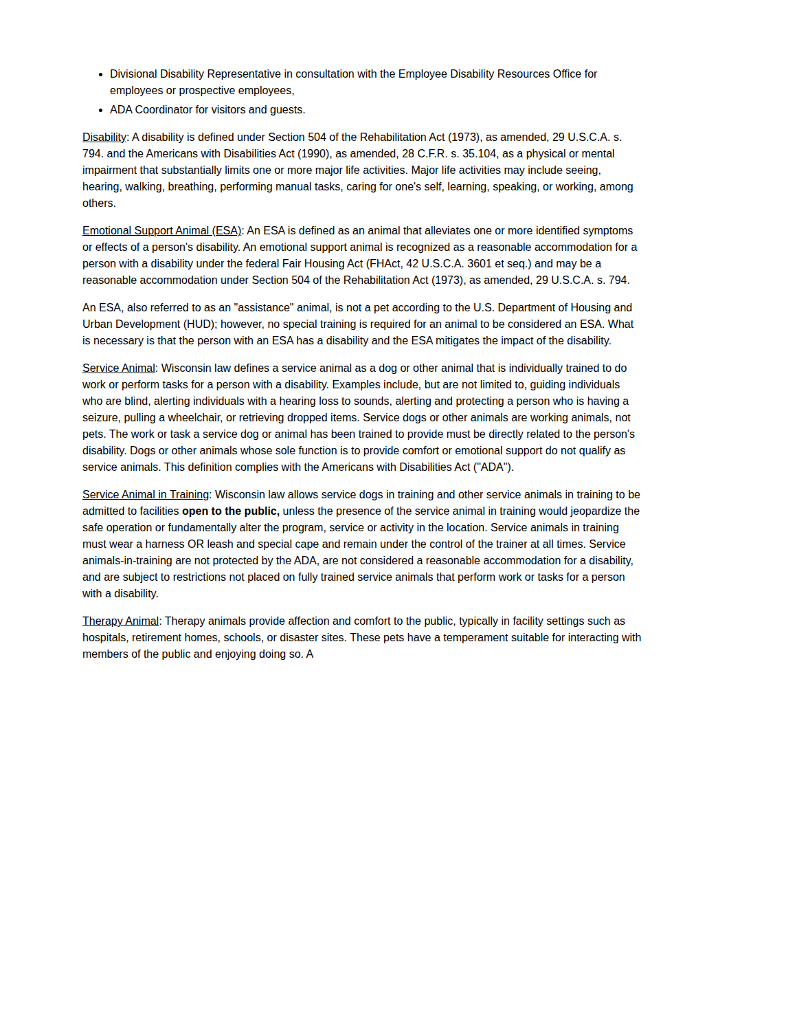Divisional Disability Representative in consultation with the Employee Disability Resources Office for employees or prospective employees,
ADA Coordinator for visitors and guests.
Disability: A disability is defined under Section 504 of the Rehabilitation Act (1973), as amended, 29 U.S.C.A. s. 794. and the Americans with Disabilities Act (1990), as amended, 28 C.F.R. s. 35.104, as a physical or mental impairment that substantially limits one or more major life activities. Major life activities may include seeing, hearing, walking, breathing, performing manual tasks, caring for one's self, learning, speaking, or working, among others.
Emotional Support Animal (ESA): An ESA is defined as an animal that alleviates one or more identified symptoms or effects of a person's disability. An emotional support animal is recognized as a reasonable accommodation for a person with a disability under the federal Fair Housing Act (FHAct, 42 U.S.C.A. 3601 et seq.) and may be a reasonable accommodation under Section 504 of the Rehabilitation Act (1973), as amended, 29 U.S.C.A. s. 794.
An ESA, also referred to as an "assistance" animal, is not a pet according to the U.S. Department of Housing and Urban Development (HUD); however, no special training is required for an animal to be considered an ESA. What is necessary is that the person with an ESA has a disability and the ESA mitigates the impact of the disability.
Service Animal: Wisconsin law defines a service animal as a dog or other animal that is individually trained to do work or perform tasks for a person with a disability. Examples include, but are not limited to, guiding individuals who are blind, alerting individuals with a hearing loss to sounds, alerting and protecting a person who is having a seizure, pulling a wheelchair, or retrieving dropped items. Service dogs or other animals are working animals, not pets. The work or task a service dog or animal has been trained to provide must be directly related to the person's disability. Dogs or other animals whose sole function is to provide comfort or emotional support do not qualify as service animals. This definition complies with the Americans with Disabilities Act ("ADA").
Service Animal in Training: Wisconsin law allows service dogs in training and other service animals in training to be admitted to facilities open to the public, unless the presence of the service animal in training would jeopardize the safe operation or fundamentally alter the program, service or activity in the location. Service animals in training must wear a harness OR leash and special cape and remain under the control of the trainer at all times. Service animals-in-training are not protected by the ADA, are not considered a reasonable accommodation for a disability, and are subject to restrictions not placed on fully trained service animals that perform work or tasks for a person with a disability.
Therapy Animal: Therapy animals provide affection and comfort to the public, typically in facility settings such as hospitals, retirement homes, schools, or disaster sites. These pets have a temperament suitable for interacting with members of the public and enjoying doing so. A